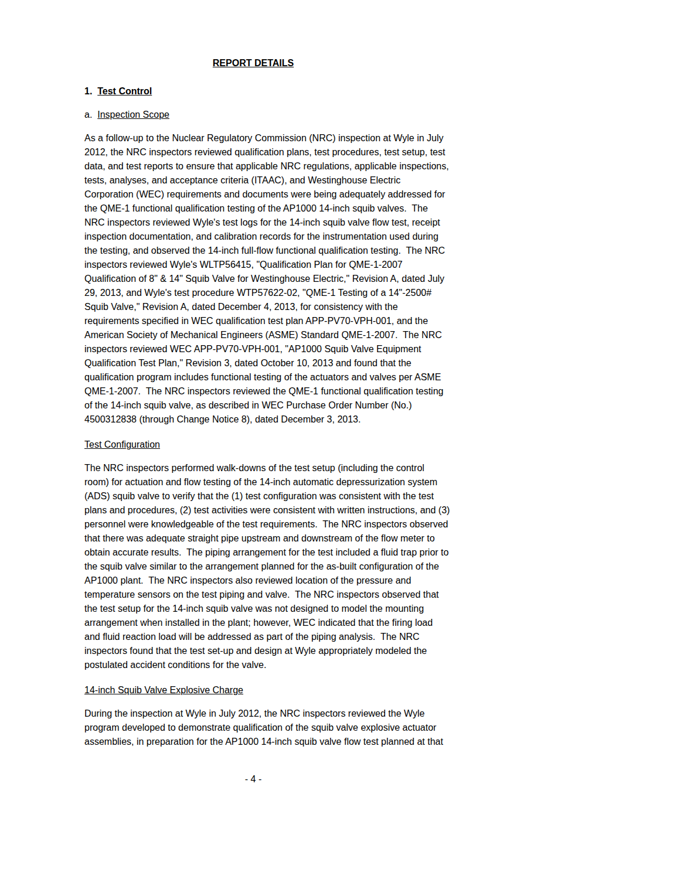REPORT DETAILS
1. Test Control
a. Inspection Scope
As a follow-up to the Nuclear Regulatory Commission (NRC) inspection at Wyle in July 2012, the NRC inspectors reviewed qualification plans, test procedures, test setup, test data, and test reports to ensure that applicable NRC regulations, applicable inspections, tests, analyses, and acceptance criteria (ITAAC), and Westinghouse Electric Corporation (WEC) requirements and documents were being adequately addressed for the QME-1 functional qualification testing of the AP1000 14-inch squib valves. The NRC inspectors reviewed Wyle's test logs for the 14-inch squib valve flow test, receipt inspection documentation, and calibration records for the instrumentation used during the testing, and observed the 14-inch full-flow functional qualification testing. The NRC inspectors reviewed Wyle's WLTP56415, "Qualification Plan for QME-1-2007 Qualification of 8" & 14" Squib Valve for Westinghouse Electric," Revision A, dated July 29, 2013, and Wyle's test procedure WTP57622-02, "QME-1 Testing of a 14"-2500# Squib Valve," Revision A, dated December 4, 2013, for consistency with the requirements specified in WEC qualification test plan APP-PV70-VPH-001, and the American Society of Mechanical Engineers (ASME) Standard QME-1-2007. The NRC inspectors reviewed WEC APP-PV70-VPH-001, "AP1000 Squib Valve Equipment Qualification Test Plan," Revision 3, dated October 10, 2013 and found that the qualification program includes functional testing of the actuators and valves per ASME QME-1-2007. The NRC inspectors reviewed the QME-1 functional qualification testing of the 14-inch squib valve, as described in WEC Purchase Order Number (No.) 4500312838 (through Change Notice 8), dated December 3, 2013.
Test Configuration
The NRC inspectors performed walk-downs of the test setup (including the control room) for actuation and flow testing of the 14-inch automatic depressurization system (ADS) squib valve to verify that the (1) test configuration was consistent with the test plans and procedures, (2) test activities were consistent with written instructions, and (3) personnel were knowledgeable of the test requirements. The NRC inspectors observed that there was adequate straight pipe upstream and downstream of the flow meter to obtain accurate results. The piping arrangement for the test included a fluid trap prior to the squib valve similar to the arrangement planned for the as-built configuration of the AP1000 plant. The NRC inspectors also reviewed location of the pressure and temperature sensors on the test piping and valve. The NRC inspectors observed that the test setup for the 14-inch squib valve was not designed to model the mounting arrangement when installed in the plant; however, WEC indicated that the firing load and fluid reaction load will be addressed as part of the piping analysis. The NRC inspectors found that the test set-up and design at Wyle appropriately modeled the postulated accident conditions for the valve.
14-inch Squib Valve Explosive Charge
During the inspection at Wyle in July 2012, the NRC inspectors reviewed the Wyle program developed to demonstrate qualification of the squib valve explosive actuator assemblies, in preparation for the AP1000 14-inch squib valve flow test planned at that
- 4 -